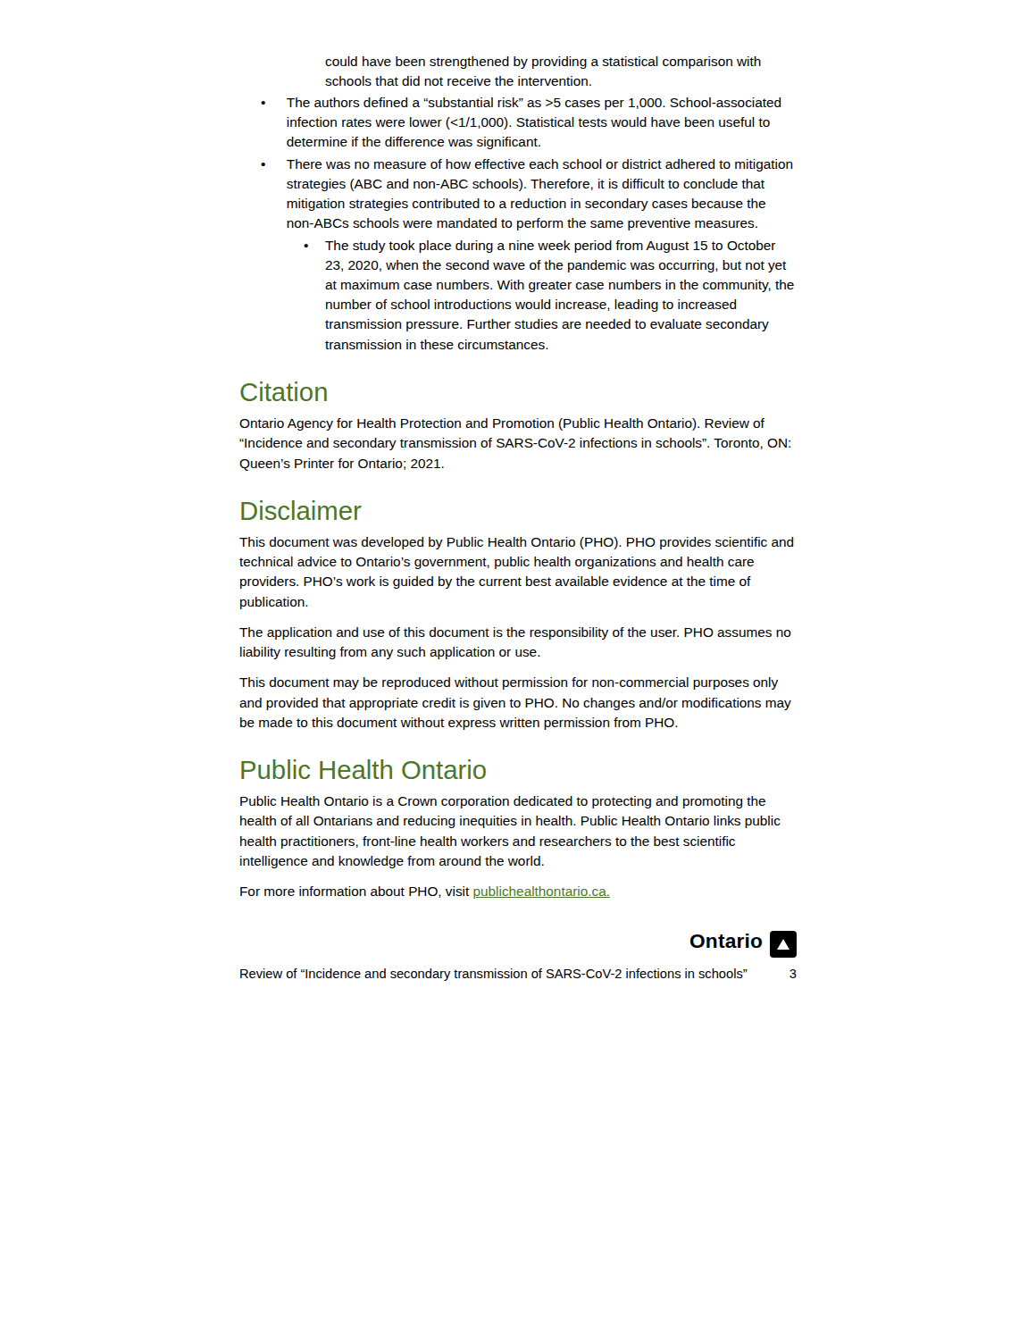could have been strengthened by providing a statistical comparison with schools that did not receive the intervention.
The authors defined a “substantial risk” as >5 cases per 1,000. School-associated infection rates were lower (<1/1,000). Statistical tests would have been useful to determine if the difference was significant.
There was no measure of how effective each school or district adhered to mitigation strategies (ABC and non-ABC schools). Therefore, it is difficult to conclude that mitigation strategies contributed to a reduction in secondary cases because the non-ABCs schools were mandated to perform the same preventive measures.
The study took place during a nine week period from August 15 to October 23, 2020, when the second wave of the pandemic was occurring, but not yet at maximum case numbers. With greater case numbers in the community, the number of school introductions would increase, leading to increased transmission pressure. Further studies are needed to evaluate secondary transmission in these circumstances.
Citation
Ontario Agency for Health Protection and Promotion (Public Health Ontario). Review of “Incidence and secondary transmission of SARS-CoV-2 infections in schools”. Toronto, ON: Queen’s Printer for Ontario; 2021.
Disclaimer
This document was developed by Public Health Ontario (PHO). PHO provides scientific and technical advice to Ontario’s government, public health organizations and health care providers. PHO’s work is guided by the current best available evidence at the time of publication.
The application and use of this document is the responsibility of the user. PHO assumes no liability resulting from any such application or use.
This document may be reproduced without permission for non-commercial purposes only and provided that appropriate credit is given to PHO. No changes and/or modifications may be made to this document without express written permission from PHO.
Public Health Ontario
Public Health Ontario is a Crown corporation dedicated to protecting and promoting the health of all Ontarians and reducing inequities in health. Public Health Ontario links public health practitioners, front-line health workers and researchers to the best scientific intelligence and knowledge from around the world.
For more information about PHO, visit publichealthontario.ca.
Ontario
Review of “Incidence and secondary transmission of SARS-CoV-2 infections in schools”
3